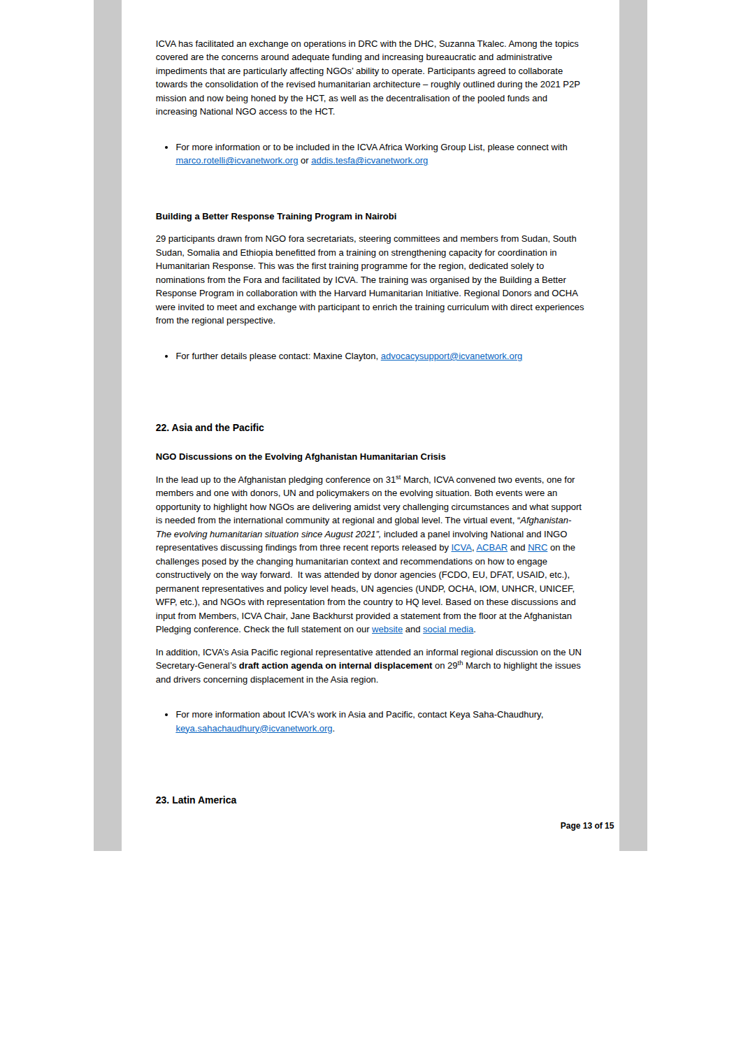ICVA has facilitated an exchange on operations in DRC with the DHC, Suzanna Tkalec. Among the topics covered are the concerns around adequate funding and increasing bureaucratic and administrative impediments that are particularly affecting NGOs’ ability to operate. Participants agreed to collaborate towards the consolidation of the revised humanitarian architecture – roughly outlined during the 2021 P2P mission and now being honed by the HCT, as well as the decentralisation of the pooled funds and increasing National NGO access to the HCT.
For more information or to be included in the ICVA Africa Working Group List, please connect with marco.rotelli@icvanetwork.org or addis.tesfa@icvanetwork.org
Building a Better Response Training Program in Nairobi
29 participants drawn from NGO fora secretariats, steering committees and members from Sudan, South Sudan, Somalia and Ethiopia benefitted from a training on strengthening capacity for coordination in Humanitarian Response. This was the first training programme for the region, dedicated solely to nominations from the Fora and facilitated by ICVA. The training was organised by the Building a Better Response Program in collaboration with the Harvard Humanitarian Initiative. Regional Donors and OCHA were invited to meet and exchange with participant to enrich the training curriculum with direct experiences from the regional perspective.
For further details please contact: Maxine Clayton, advocacysupport@icvanetwork.org
22. Asia and the Pacific
NGO Discussions on the Evolving Afghanistan Humanitarian Crisis
In the lead up to the Afghanistan pledging conference on 31st March, ICVA convened two events, one for members and one with donors, UN and policymakers on the evolving situation. Both events were an opportunity to highlight how NGOs are delivering amidst very challenging circumstances and what support is needed from the international community at regional and global level. The virtual event, “Afghanistan- The evolving humanitarian situation since August 2021”, included a panel involving National and INGO representatives discussing findings from three recent reports released by ICVA, ACBAR and NRC on the challenges posed by the changing humanitarian context and recommendations on how to engage constructively on the way forward. It was attended by donor agencies (FCDO, EU, DFAT, USAID, etc.), permanent representatives and policy level heads, UN agencies (UNDP, OCHA, IOM, UNHCR, UNICEF, WFP, etc.), and NGOs with representation from the country to HQ level. Based on these discussions and input from Members, ICVA Chair, Jane Backhurst provided a statement from the floor at the Afghanistan Pledging conference. Check the full statement on our website and social media.
In addition, ICVA’s Asia Pacific regional representative attended an informal regional discussion on the UN Secretary-General’s draft action agenda on internal displacement on 29th March to highlight the issues and drivers concerning displacement in the Asia region.
For more information about ICVA's work in Asia and Pacific, contact Keya Saha-Chaudhury, keya.sahachaudhury@icvanetwork.org.
23. Latin America
Page 13 of 15